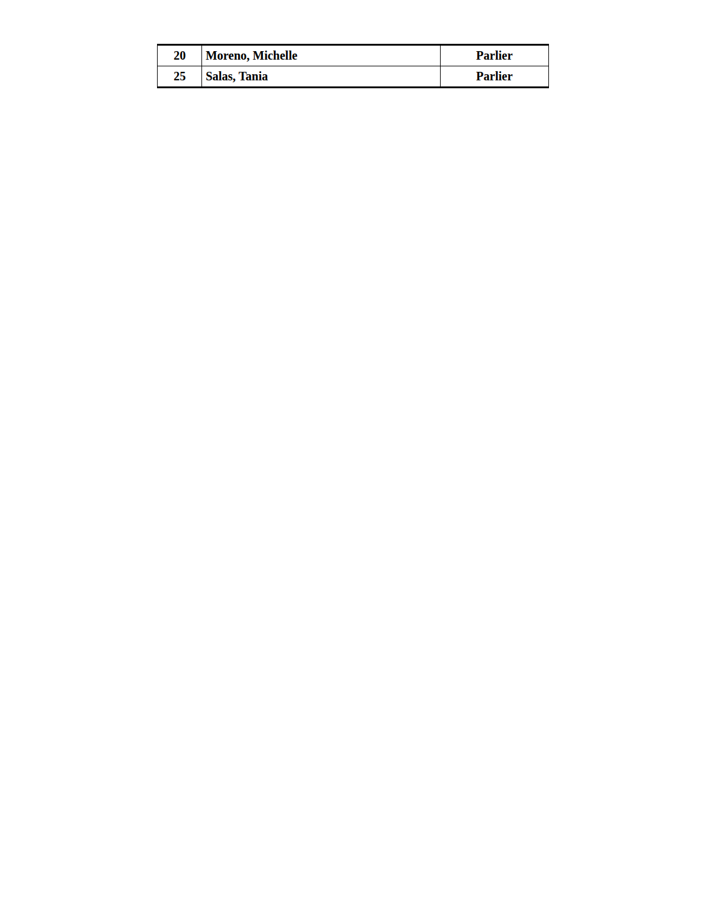| 20 | Moreno, Michelle | Parlier |
| 25 | Salas, Tania | Parlier |